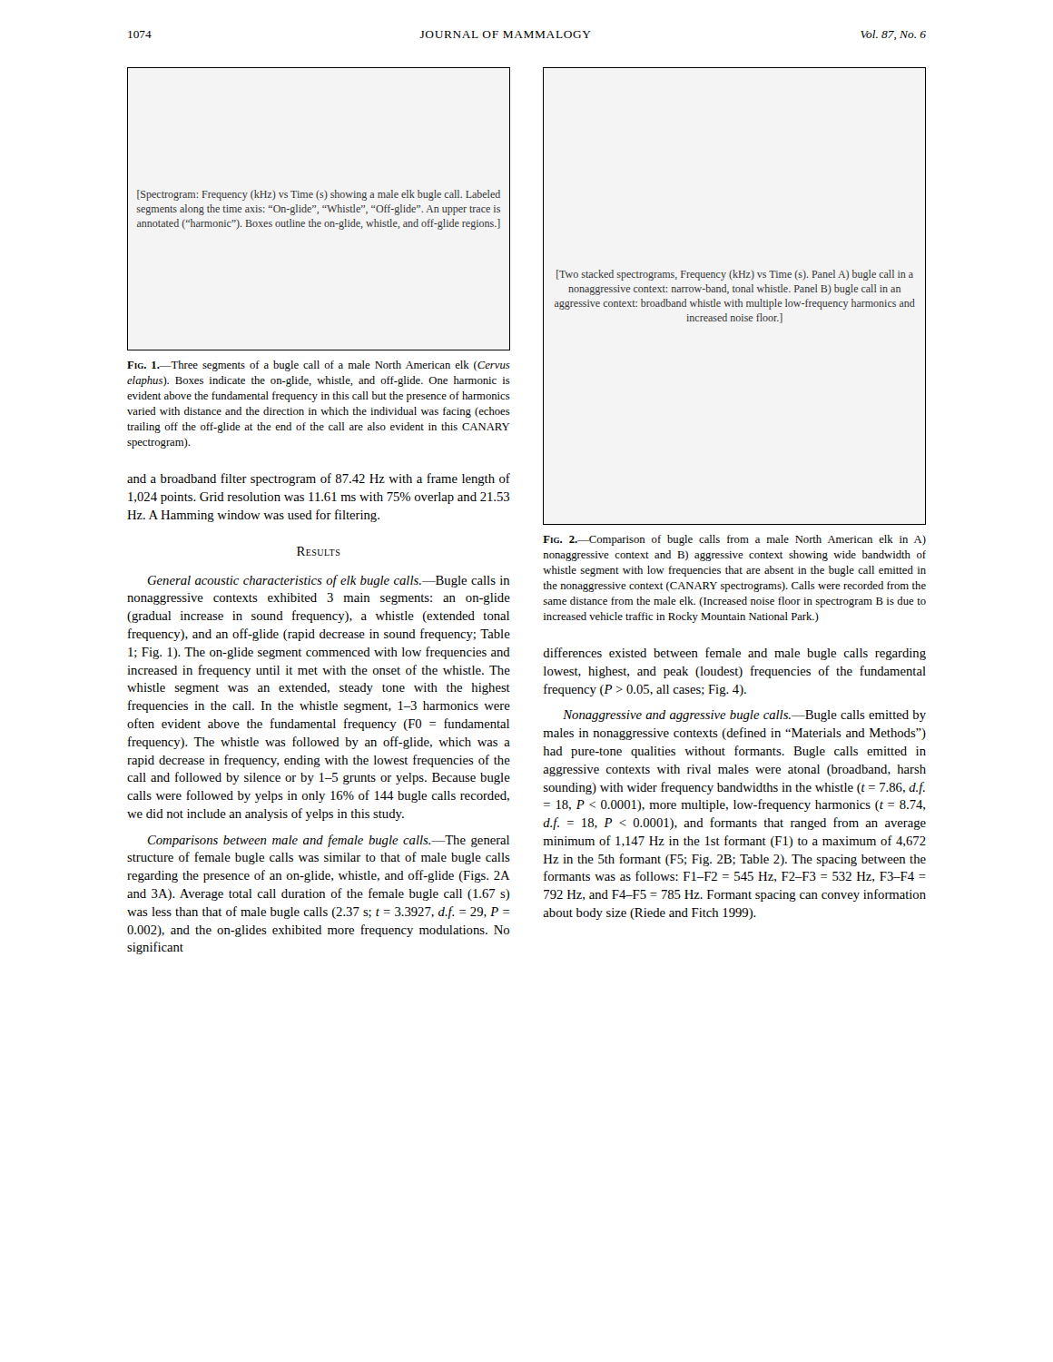1074 JOURNAL OF MAMMALOGY Vol. 87, No. 6
[Spectrogram: Frequency (kHz) vs Time (s) showing a male elk bugle call. Labeled segments along the time axis: “On-glide”, “Whistle”, “Off-glide”. An upper trace is annotated (“harmonic”). Boxes outline the on-glide, whistle, and off-glide regions.]
Fig. 1.—Three segments of a bugle call of a male North American elk (Cervus elaphus). Boxes indicate the on-glide, whistle, and off-glide. One harmonic is evident above the fundamental frequency in this call but the presence of harmonics varied with distance and the direction in which the individual was facing (echoes trailing off the off-glide at the end of the call are also evident in this CANARY spectrogram).
and a broadband filter spectrogram of 87.42 Hz with a frame length of 1,024 points. Grid resolution was 11.61 ms with 75% overlap and 21.53 Hz. A Hamming window was used for filtering.
Results
General acoustic characteristics of elk bugle calls.—Bugle calls in nonaggressive contexts exhibited 3 main segments: an on-glide (gradual increase in sound frequency), a whistle (extended tonal frequency), and an off-glide (rapid decrease in sound frequency; Table 1; Fig. 1). The on-glide segment commenced with low frequencies and increased in frequency until it met with the onset of the whistle. The whistle segment was an extended, steady tone with the highest frequencies in the call. In the whistle segment, 1–3 harmonics were often evident above the fundamental frequency (F0 = fundamental frequency). The whistle was followed by an off-glide, which was a rapid decrease in frequency, ending with the lowest frequencies of the call and followed by silence or by 1–5 grunts or yelps. Because bugle calls were followed by yelps in only 16% of 144 bugle calls recorded, we did not include an analysis of yelps in this study.
Comparisons between male and female bugle calls.—The general structure of female bugle calls was similar to that of male bugle calls regarding the presence of an on-glide, whistle, and off-glide (Figs. 2A and 3A). Average total call duration of the female bugle call (1.67 s) was less than that of male bugle calls (2.37 s; t = 3.3927, d.f. = 29, P = 0.002), and the on-glides exhibited more frequency modulations. No significant
[Two stacked spectrograms, Frequency (kHz) vs Time (s). Panel A) bugle call in a nonaggressive context: narrow-band, tonal whistle. Panel B) bugle call in an aggressive context: broadband whistle with multiple low-frequency harmonics and increased noise floor.]
Fig. 2.—Comparison of bugle calls from a male North American elk in A) nonaggressive context and B) aggressive context showing wide bandwidth of whistle segment with low frequencies that are absent in the bugle call emitted in the nonaggressive context (CANARY spectrograms). Calls were recorded from the same distance from the male elk. (Increased noise floor in spectrogram B is due to increased vehicle traffic in Rocky Mountain National Park.)
differences existed between female and male bugle calls regarding lowest, highest, and peak (loudest) frequencies of the fundamental frequency (P > 0.05, all cases; Fig. 4).
Nonaggressive and aggressive bugle calls.—Bugle calls emitted by males in nonaggressive contexts (defined in “Materials and Methods”) had pure-tone qualities without formants. Bugle calls emitted in aggressive contexts with rival males were atonal (broadband, harsh sounding) with wider frequency bandwidths in the whistle (t = 7.86, d.f. = 18, P < 0.0001), more multiple, low-frequency harmonics (t = 8.74, d.f. = 18, P < 0.0001), and formants that ranged from an average minimum of 1,147 Hz in the 1st formant (F1) to a maximum of 4,672 Hz in the 5th formant (F5; Fig. 2B; Table 2). The spacing between the formants was as follows: F1–F2 = 545 Hz, F2–F3 = 532 Hz, F3–F4 = 792 Hz, and F4–F5 = 785 Hz. Formant spacing can convey information about body size (Riede and Fitch 1999).